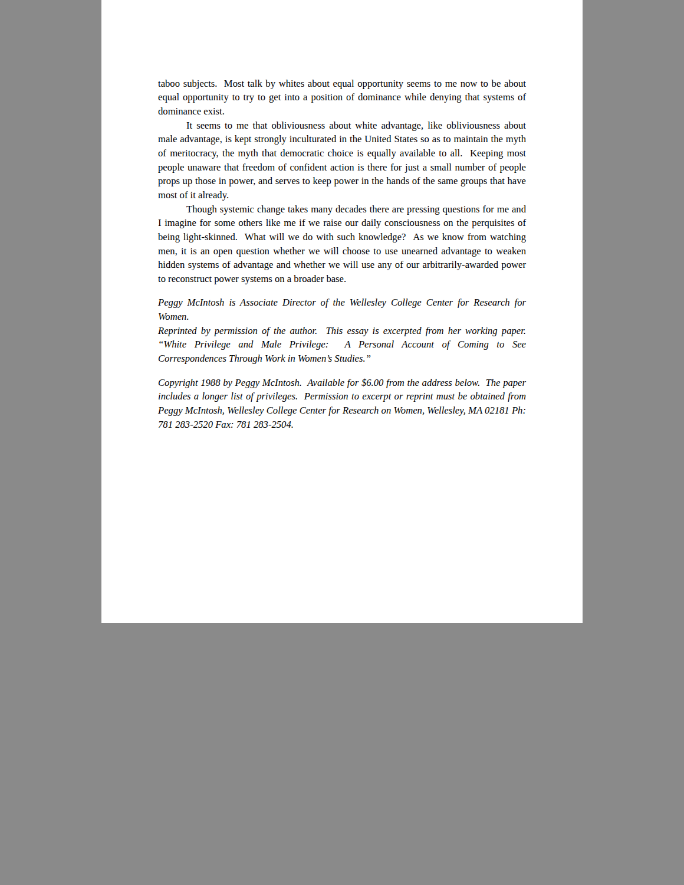taboo subjects. Most talk by whites about equal opportunity seems to me now to be about equal opportunity to try to get into a position of dominance while denying that systems of dominance exist.
It seems to me that obliviousness about white advantage, like obliviousness about male advantage, is kept strongly inculturated in the United States so as to maintain the myth of meritocracy, the myth that democratic choice is equally available to all. Keeping most people unaware that freedom of confident action is there for just a small number of people props up those in power, and serves to keep power in the hands of the same groups that have most of it already.
Though systemic change takes many decades there are pressing questions for me and I imagine for some others like me if we raise our daily consciousness on the perquisites of being light-skinned. What will we do with such knowledge? As we know from watching men, it is an open question whether we will choose to use unearned advantage to weaken hidden systems of advantage and whether we will use any of our arbitrarily-awarded power to reconstruct power systems on a broader base.
Peggy McIntosh is Associate Director of the Wellesley College Center for Research for Women.
Reprinted by permission of the author. This essay is excerpted from her working paper. “White Privilege and Male Privilege: A Personal Account of Coming to See Correspondences Through Work in Women’s Studies.”
Copyright 1988 by Peggy McIntosh. Available for $6.00 from the address below. The paper includes a longer list of privileges. Permission to excerpt or reprint must be obtained from Peggy McIntosh, Wellesley College Center for Research on Women, Wellesley, MA 02181 Ph: 781 283-2520 Fax: 781 283-2504.